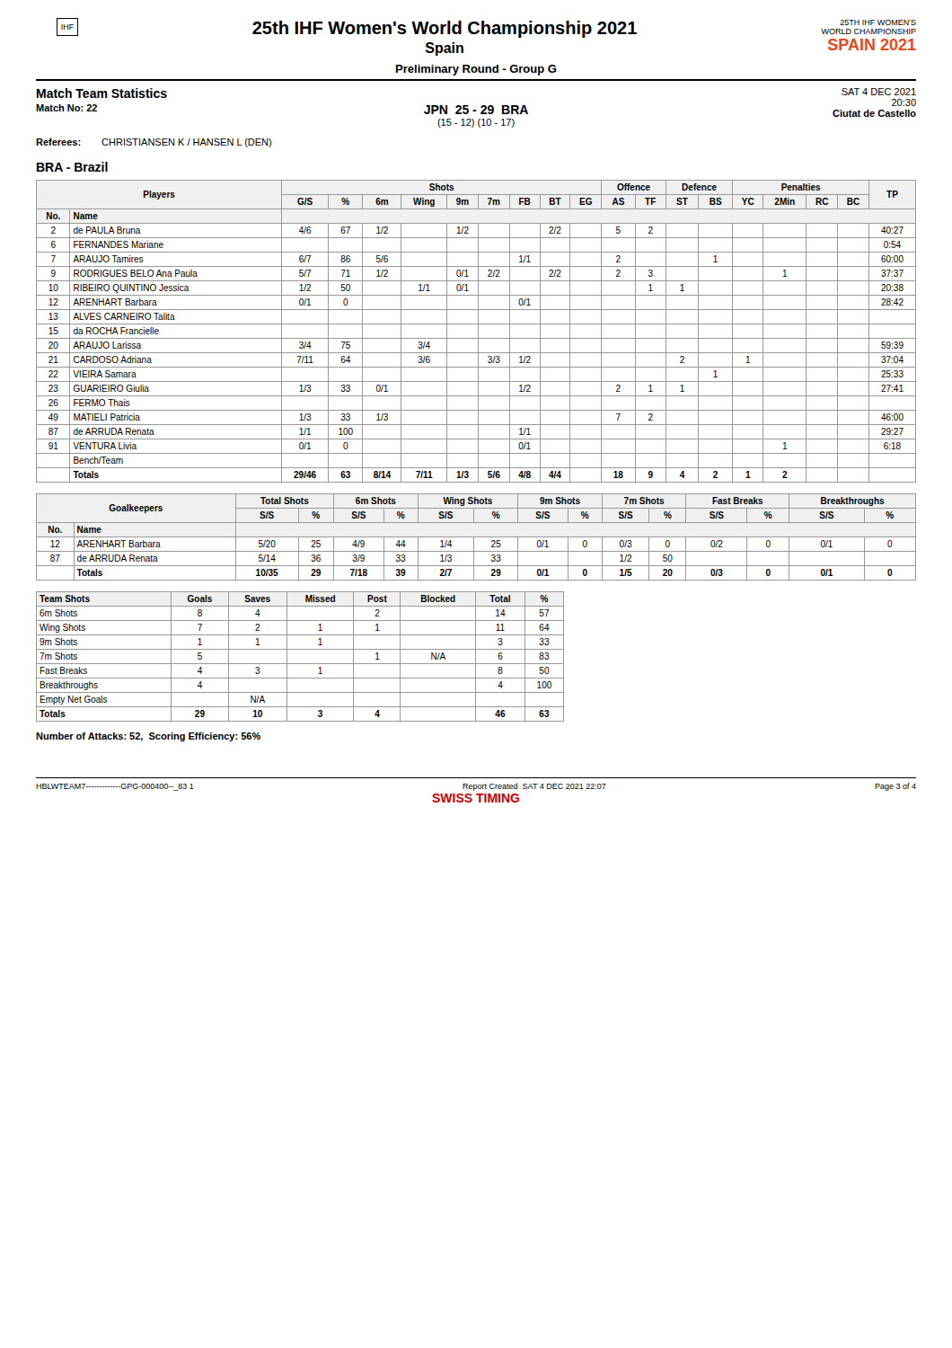IHF
25th IHF Women's World Championship 2021
Spain
25TH IHF WOMEN'S
WORLD CHAMPIONSHIP
SPAIN 2021
Preliminary Round - Group G
Match Team Statistics
Match No: 22
SAT 4 DEC 2021
20:30
Ciutat de Castello
JPN 25 - 29 BRA
(15 - 12) (10 - 17)
Referees: CHRISTIANSEN K / HANSEN L (DEN)
BRA - Brazil
| Players | Shots | Offence | Defence | Penalties | TP |
| --- | --- | --- | --- | --- | --- |
| G/S | % | 6m | Wing | 9m | 7m | FB | BT | EG | AS | TF | ST | BS | YC | 2Min | RC | BC |
| No. | Name | |
| 2 | de PAULA Bruna | 4/6 | 67 | 1/2 | | 1/2 | | | 2/2 | | 5 | 2 | | | | | | | 40:27 |
| 6 | FERNANDES Mariane | | | | | | | | | | | | | | | | | | 0:54 |
| 7 | ARAUJO Tamires | 6/7 | 86 | 5/6 | | | | 1/1 | | | 2 | | | 1 | | | | | 60:00 |
| 9 | RODRIGUES BELO Ana Paula | 5/7 | 71 | 1/2 | | 0/1 | 2/2 | | 2/2 | | 2 | 3 | | | | 1 | | | 37:37 |
| 10 | RIBEIRO QUINTINO Jessica | 1/2 | 50 | | 1/1 | 0/1 | | | | | | 1 | 1 | | | | | | 20:38 |
| 12 | ARENHART Barbara | 0/1 | 0 | | | | | 0/1 | | | | | | | | | | | 28:42 |
| 13 | ALVES CARNEIRO Talita | | | | | | | | | | | | | | | | | | |
| 15 | da ROCHA Francielle | | | | | | | | | | | | | | | | | | |
| 20 | ARAUJO Larissa | 3/4 | 75 | | 3/4 | | | | | | | | | | | | | | 59:39 |
| 21 | CARDOSO Adriana | 7/11 | 64 | | 3/6 | | 3/3 | 1/2 | | | | | 2 | | 1 | | | | 37:04 |
| 22 | VIEIRA Samara | | | | | | | | | | | | | 1 | | | | | 25:33 |
| 23 | GUARIEIRO Giulia | 1/3 | 33 | 0/1 | | | | 1/2 | | | 2 | 1 | 1 | | | | | | 27:41 |
| 26 | FERMO Thais | | | | | | | | | | | | | | | | | | |
| 49 | MATIELI Patricia | 1/3 | 33 | 1/3 | | | | | | | 7 | 2 | | | | | | | 46:00 |
| 87 | de ARRUDA Renata | 1/1 | 100 | | | | | 1/1 | | | | | | | | | | | 29:27 |
| 91 | VENTURA Livia | 0/1 | 0 | | | | | 0/1 | | | | | | | | 1 | | | 6:18 |
| | Bench/Team | | | | | | | | | | | | | | | | | | |
| | Totals | 29/46 | 63 | 8/14 | 7/11 | 1/3 | 5/6 | 4/8 | 4/4 | | 18 | 9 | 4 | 2 | 1 | 2 | | | |
| Goalkeepers | Total Shots | 6m Shots | Wing Shots | 9m Shots | 7m Shots | Fast Breaks | Breakthroughs |
| --- | --- | --- | --- | --- | --- | --- | --- |
| S/S | % | S/S | % | S/S | % | S/S | % | S/S | % | S/S | % | S/S | % |
| No. | Name | |
| 12 | ARENHART Barbara | 5/20 | 25 | 4/9 | 44 | 1/4 | 25 | 0/1 | 0 | 0/3 | 0 | 0/2 | 0 | 0/1 | 0 |
| 87 | de ARRUDA Renata | 5/14 | 36 | 3/9 | 33 | 1/3 | 33 | | | 1/2 | 50 | | | | |
| | Totals | 10/35 | 29 | 7/18 | 39 | 2/7 | 29 | 0/1 | 0 | 1/5 | 20 | 0/3 | 0 | 0/1 | 0 |
| Team Shots | Goals | Saves | Missed | Post | Blocked | Total | % |
| --- | --- | --- | --- | --- | --- | --- | --- |
| 6m Shots | 8 | 4 | | 2 | | 14 | 57 |
| Wing Shots | 7 | 2 | 1 | 1 | | 11 | 64 |
| 9m Shots | 1 | 1 | 1 | | | 3 | 33 |
| 7m Shots | 5 | | | 1 | N/A | 6 | 83 |
| Fast Breaks | 4 | 3 | 1 | | | 8 | 50 |
| Breakthroughs | 4 | | | | | 4 | 100 |
| Empty Net Goals | | N/A | | | | | |
| Totals | 29 | 10 | 3 | 4 | | 46 | 63 |
Number of Attacks: 52, Scoring Efficiency: 56%
HBLWTEAM7-------------GPG-000400--_83 1
Report Created SAT 4 DEC 2021 22:07
Page 3 of 4
SWISS TIMING